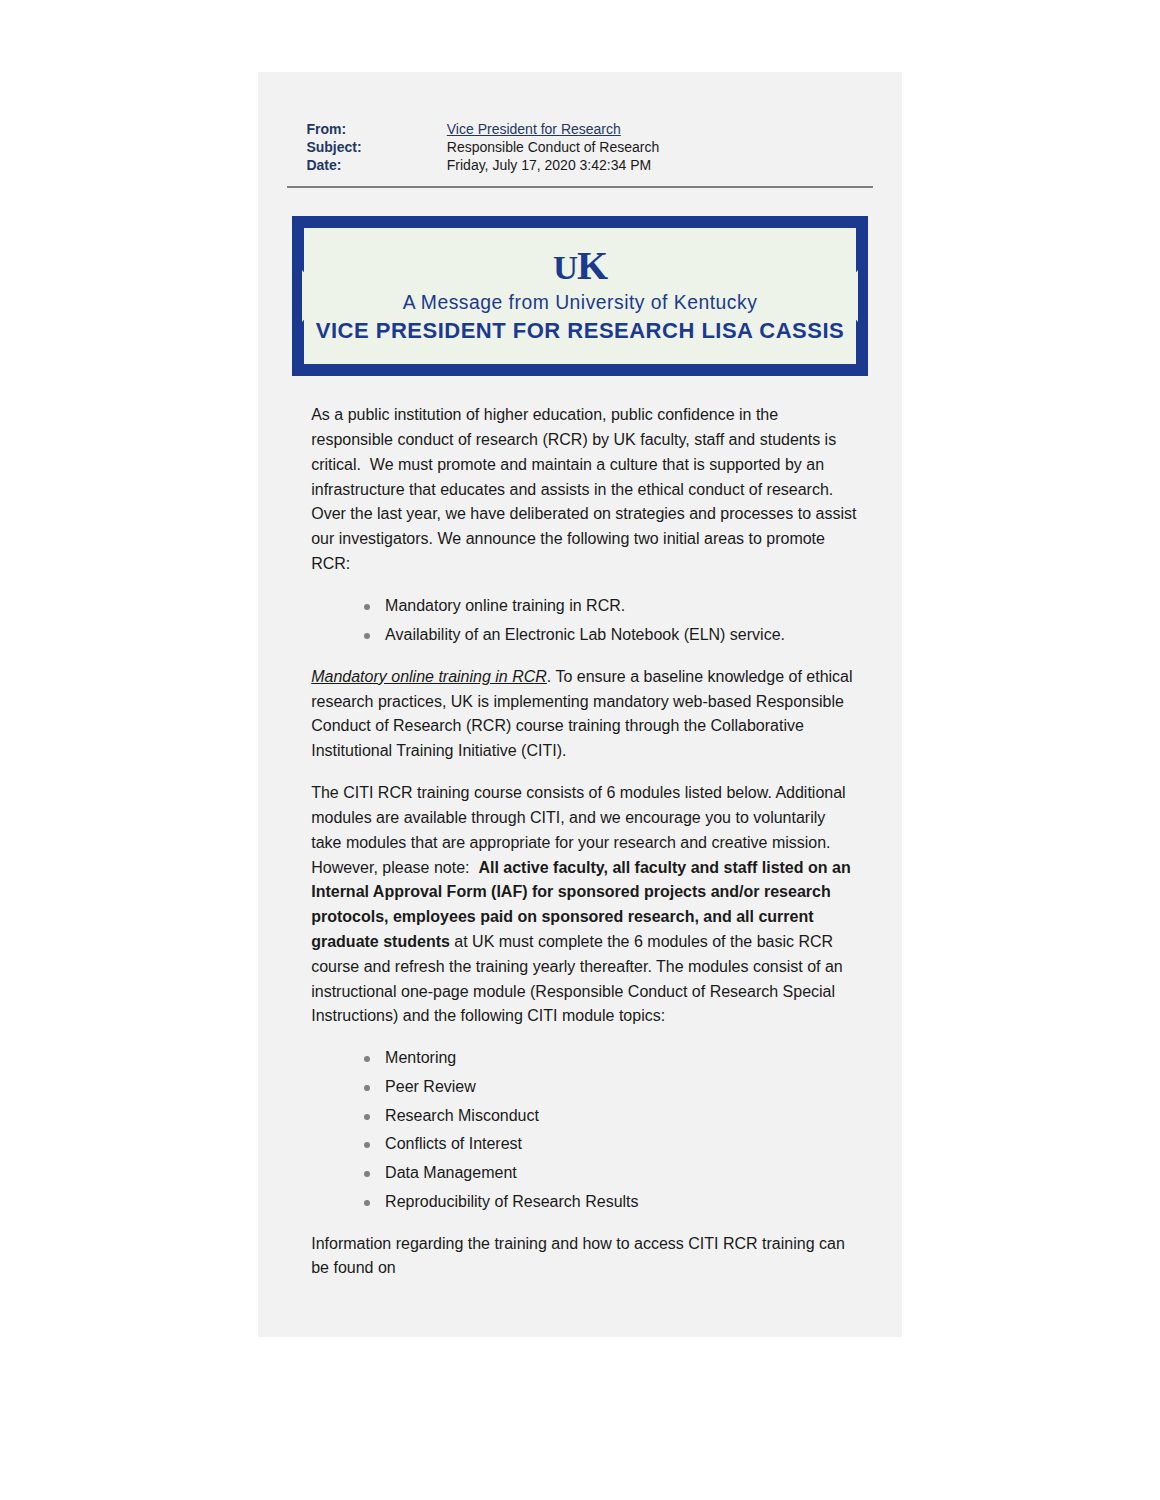| From: | Vice President for Research |
| Subject: | Responsible Conduct of Research |
| Date: | Friday, July 17, 2020 3:42:34 PM |
UK
A Message from University of Kentucky
VICE PRESIDENT FOR RESEARCH LISA CASSIS
As a public institution of higher education, public confidence in the responsible conduct of research (RCR) by UK faculty, staff and students is critical. We must promote and maintain a culture that is supported by an infrastructure that educates and assists in the ethical conduct of research. Over the last year, we have deliberated on strategies and processes to assist our investigators. We announce the following two initial areas to promote RCR:
Mandatory online training in RCR.
Availability of an Electronic Lab Notebook (ELN) service.
Mandatory online training in RCR. To ensure a baseline knowledge of ethical research practices, UK is implementing mandatory web-based Responsible Conduct of Research (RCR) course training through the Collaborative Institutional Training Initiative (CITI).
The CITI RCR training course consists of 6 modules listed below. Additional modules are available through CITI, and we encourage you to voluntarily take modules that are appropriate for your research and creative mission. However, please note: All active faculty, all faculty and staff listed on an Internal Approval Form (IAF) for sponsored projects and/or research protocols, employees paid on sponsored research, and all current graduate students at UK must complete the 6 modules of the basic RCR course and refresh the training yearly thereafter. The modules consist of an instructional one-page module (Responsible Conduct of Research Special Instructions) and the following CITI module topics:
Mentoring
Peer Review
Research Misconduct
Conflicts of Interest
Data Management
Reproducibility of Research Results
Information regarding the training and how to access CITI RCR training can be found on